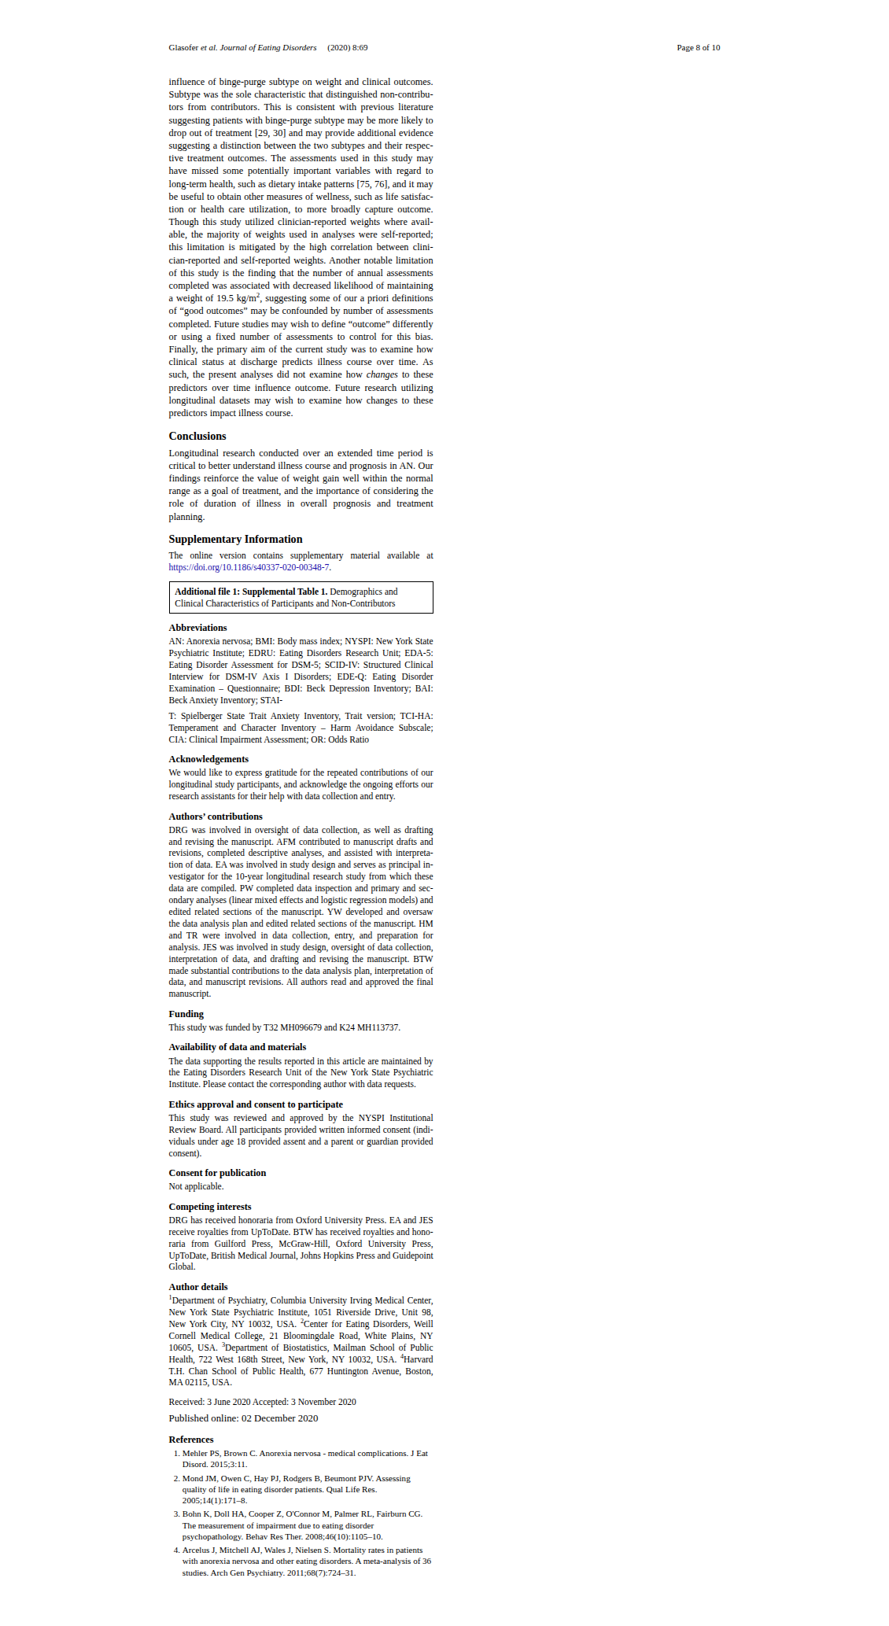Glasofer et al. Journal of Eating Disorders (2020) 8:69
Page 8 of 10
influence of binge-purge subtype on weight and clinical outcomes. Subtype was the sole characteristic that distinguished non-contributors from contributors. This is consistent with previous literature suggesting patients with binge-purge subtype may be more likely to drop out of treatment [29, 30] and may provide additional evidence suggesting a distinction between the two subtypes and their respective treatment outcomes. The assessments used in this study may have missed some potentially important variables with regard to long-term health, such as dietary intake patterns [75, 76], and it may be useful to obtain other measures of wellness, such as life satisfaction or health care utilization, to more broadly capture outcome. Though this study utilized clinician-reported weights where available, the majority of weights used in analyses were self-reported; this limitation is mitigated by the high correlation between clinician-reported and self-reported weights. Another notable limitation of this study is the finding that the number of annual assessments completed was associated with decreased likelihood of maintaining a weight of 19.5 kg/m2, suggesting some of our a priori definitions of “good outcomes” may be confounded by number of assessments completed. Future studies may wish to define “outcome” differently or using a fixed number of assessments to control for this bias. Finally, the primary aim of the current study was to examine how clinical status at discharge predicts illness course over time. As such, the present analyses did not examine how changes to these predictors over time influence outcome. Future research utilizing longitudinal datasets may wish to examine how changes to these predictors impact illness course.
Conclusions
Longitudinal research conducted over an extended time period is critical to better understand illness course and prognosis in AN. Our findings reinforce the value of weight gain well within the normal range as a goal of treatment, and the importance of considering the role of duration of illness in overall prognosis and treatment planning.
Supplementary Information
The online version contains supplementary material available at https://doi.org/10.1186/s40337-020-00348-7.
Additional file 1: Supplemental Table 1. Demographics and Clinical Characteristics of Participants and Non-Contributors
Abbreviations
AN: Anorexia nervosa; BMI: Body mass index; NYSPI: New York State Psychiatric Institute; EDRU: Eating Disorders Research Unit; EDA-5: Eating Disorder Assessment for DSM-5; SCID-IV: Structured Clinical Interview for DSM-IV Axis I Disorders; EDE-Q: Eating Disorder Examination – Questionnaire; BDI: Beck Depression Inventory; BAI: Beck Anxiety Inventory; STAI-
T: Spielberger State Trait Anxiety Inventory, Trait version; TCI-HA: Temperament and Character Inventory – Harm Avoidance Subscale; CIA: Clinical Impairment Assessment; OR: Odds Ratio
Acknowledgements
We would like to express gratitude for the repeated contributions of our longitudinal study participants, and acknowledge the ongoing efforts our research assistants for their help with data collection and entry.
Authors’ contributions
DRG was involved in oversight of data collection, as well as drafting and revising the manuscript. AFM contributed to manuscript drafts and revisions, completed descriptive analyses, and assisted with interpretation of data. EA was involved in study design and serves as principal investigator for the 10-year longitudinal research study from which these data are compiled. PW completed data inspection and primary and secondary analyses (linear mixed effects and logistic regression models) and edited related sections of the manuscript. YW developed and oversaw the data analysis plan and edited related sections of the manuscript. HM and TR were involved in data collection, entry, and preparation for analysis. JES was involved in study design, oversight of data collection, interpretation of data, and drafting and revising the manuscript. BTW made substantial contributions to the data analysis plan, interpretation of data, and manuscript revisions. All authors read and approved the final manuscript.
Funding
This study was funded by T32 MH096679 and K24 MH113737.
Availability of data and materials
The data supporting the results reported in this article are maintained by the Eating Disorders Research Unit of the New York State Psychiatric Institute. Please contact the corresponding author with data requests.
Ethics approval and consent to participate
This study was reviewed and approved by the NYSPI Institutional Review Board. All participants provided written informed consent (individuals under age 18 provided assent and a parent or guardian provided consent).
Consent for publication
Not applicable.
Competing interests
DRG has received honoraria from Oxford University Press. EA and JES receive royalties from UpToDate. BTW has received royalties and honoraria from Guilford Press, McGraw-Hill, Oxford University Press, UpToDate, British Medical Journal, Johns Hopkins Press and Guidepoint Global.
Author details
1Department of Psychiatry, Columbia University Irving Medical Center, New York State Psychiatric Institute, 1051 Riverside Drive, Unit 98, New York City, NY 10032, USA. 2Center for Eating Disorders, Weill Cornell Medical College, 21 Bloomingdale Road, White Plains, NY 10605, USA. 3Department of Biostatistics, Mailman School of Public Health, 722 West 168th Street, New York, NY 10032, USA. 4Harvard T.H. Chan School of Public Health, 677 Huntington Avenue, Boston, MA 02115, USA.
Received: 3 June 2020 Accepted: 3 November 2020
Published online: 02 December 2020
References
Mehler PS, Brown C. Anorexia nervosa - medical complications. J Eat Disord. 2015;3:11.
Mond JM, Owen C, Hay PJ, Rodgers B, Beumont PJV. Assessing quality of life in eating disorder patients. Qual Life Res. 2005;14(1):171–8.
Bohn K, Doll HA, Cooper Z, O'Connor M, Palmer RL, Fairburn CG. The measurement of impairment due to eating disorder psychopathology. Behav Res Ther. 2008;46(10):1105–10.
Arcelus J, Mitchell AJ, Wales J, Nielsen S. Mortality rates in patients with anorexia nervosa and other eating disorders. A meta-analysis of 36 studies. Arch Gen Psychiatry. 2011;68(7):724–31.